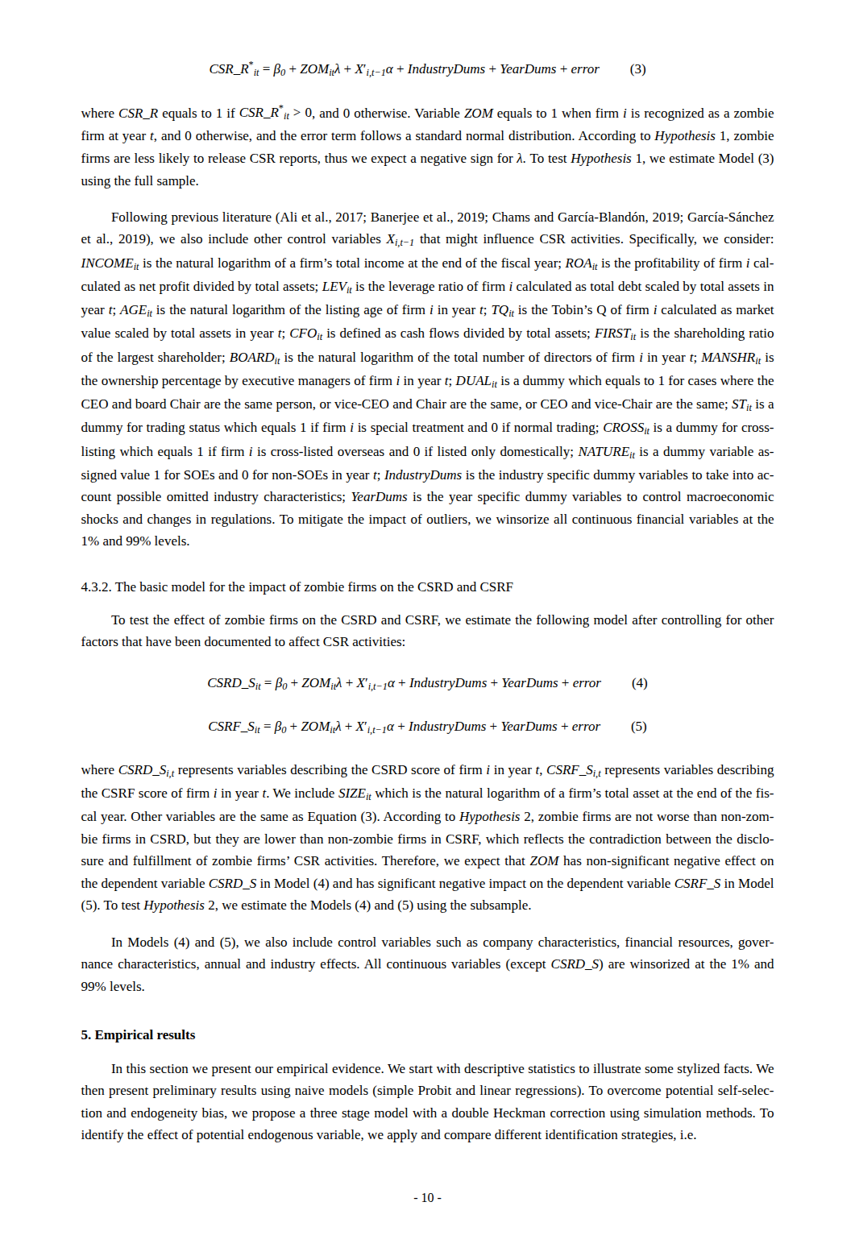CSR_R*it = β 0 + ZOM it λ + X′i,t−1 α + IndustryDums + YearDums + error (3)
where CSR_R equals to 1 if CSR_R*it > 0, and 0 otherwise. Variable ZOM equals to 1 when firm i is recognized as a zombie firm at year t, and 0 otherwise, and the error term follows a standard normal distribution. According to Hypothesis 1, zombie firms are less likely to release CSR reports, thus we expect a negative sign for λ. To test Hypothesis 1, we estimate Model (3) using the full sample.
Following previous literature (Ali et al., 2017; Banerjee et al., 2019; Chams and García-Blandón, 2019; García-Sánchez et al., 2019), we also include other control variables Xi,t−1 that might influence CSR activities. Specifically, we consider: INCOME it is the natural logarithm of a firm’s total income at the end of the fiscal year; ROA it is the profitability of firm i calculated as net profit divided by total assets; LEV it is the leverage ratio of firm i calculated as total debt scaled by total assets in year t; AGE it is the natural logarithm of the listing age of firm i in year t; TQ it is the Tobin’s Q of firm i calculated as market value scaled by total assets in year t; CFO it is defined as cash flows divided by total assets; FIRST it is the shareholding ratio of the largest shareholder; BOARD it is the natural logarithm of the total number of directors of firm i in year t; MANSHR it is the ownership percentage by executive managers of firm i in year t; DUAL it is a dummy which equals to 1 for cases where the CEO and board Chair are the same person, or vice-CEO and Chair are the same, or CEO and vice-Chair are the same; ST it is a dummy for trading status which equals 1 if firm i is special treatment and 0 if normal trading; CROSS it is a dummy for cross-listing which equals 1 if firm i is cross-listed overseas and 0 if listed only domestically; NATURE it is a dummy variable assigned value 1 for SOEs and 0 for non-SOEs in year t; IndustryDums is the industry specific dummy variables to take into account possible omitted industry characteristics; YearDums is the year specific dummy variables to control macroeconomic shocks and changes in regulations. To mitigate the impact of outliers, we winsorize all continuous financial variables at the 1% and 99% levels.
4.3.2. The basic model for the impact of zombie firms on the CSRD and CSRF
To test the effect of zombie firms on the CSRD and CSRF, we estimate the following model after controlling for other factors that have been documented to affect CSR activities:
CSRD_Sit = β 0 + ZOM it λ + X′i,t−1 α + IndustryDums + YearDums + error (4)
CSRF_Sit = β 0 + ZOM it λ + X′i,t−1 α + IndustryDums + YearDums + error (5)
where CSRD_S i,t represents variables describing the CSRD score of firm i in year t, CSRF_S i,t represents variables describing the CSRF score of firm i in year t. We include SIZE it which is the natural logarithm of a firm’s total asset at the end of the fiscal year. Other variables are the same as Equation (3). According to Hypothesis 2, zombie firms are not worse than non-zombie firms in CSRD, but they are lower than non-zombie firms in CSRF, which reflects the contradiction between the disclosure and fulfillment of zombie firms’ CSR activities. Therefore, we expect that ZOM has non-significant negative effect on the dependent variable CSRD_S in Model (4) and has significant negative impact on the dependent variable CSRF_S in Model (5). To test Hypothesis 2, we estimate the Models (4) and (5) using the subsample.
In Models (4) and (5), we also include control variables such as company characteristics, financial resources, governance characteristics, annual and industry effects. All continuous variables (except CSRD_S) are winsorized at the 1% and 99% levels.
5. Empirical results
In this section we present our empirical evidence. We start with descriptive statistics to illustrate some stylized facts. We then present preliminary results using naive models (simple Probit and linear regressions). To overcome potential self-selection and endogeneity bias, we propose a three stage model with a double Heckman correction using simulation methods. To identify the effect of potential endogenous variable, we apply and compare different identification strategies, i.e.
- 10 -